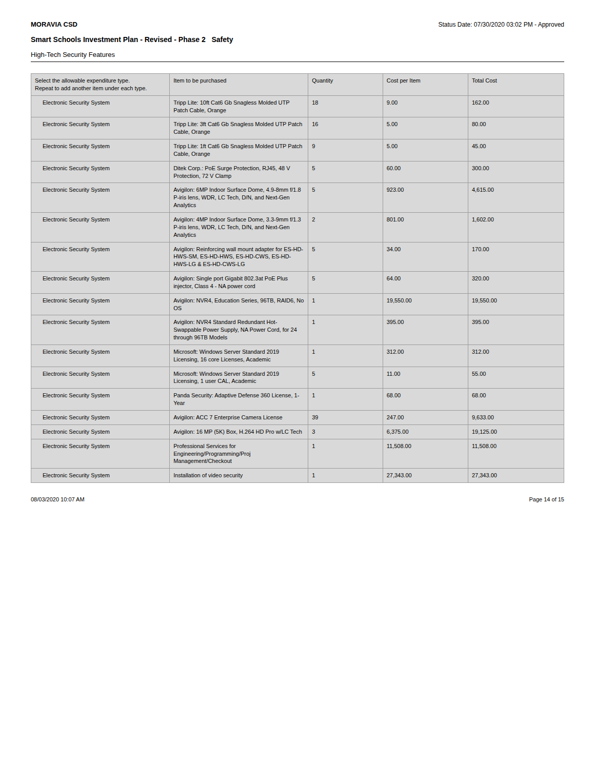MORAVIA CSD Status Date: 07/30/2020 03:02 PM - Approved
Smart Schools Investment Plan - Revised - Phase 2 Safety
High-Tech Security Features
| Select the allowable expenditure type. Repeat to add another item under each type. | Item to be purchased | Quantity | Cost per Item | Total Cost |
| --- | --- | --- | --- | --- |
| Electronic Security System | Tripp Lite: 10ft Cat6 Gb Snagless Molded UTP Patch Cable, Orange | 18 | 9.00 | 162.00 |
| Electronic Security System | Tripp Lite: 3ft Cat6 Gb Snagless Molded UTP Patch Cable, Orange | 16 | 5.00 | 80.00 |
| Electronic Security System | Tripp Lite: 1ft Cat6 Gb Snagless Molded UTP Patch Cable, Orange | 9 | 5.00 | 45.00 |
| Electronic Security System | Ditek Corp.: PoE Surge Protection, RJ45, 48 V Protection, 72 V Clamp | 5 | 60.00 | 300.00 |
| Electronic Security System | Avigilon: 6MP Indoor Surface Dome, 4.9-8mm f/1.8 P-iris lens, WDR, LC Tech, D/N, and Next-Gen Analytics | 5 | 923.00 | 4,615.00 |
| Electronic Security System | Avigilon: 4MP Indoor Surface Dome, 3.3-9mm f/1.3 P-iris lens, WDR, LC Tech, D/N, and Next-Gen Analytics | 2 | 801.00 | 1,602.00 |
| Electronic Security System | Avigilon: Reinforcing wall mount adapter for ES-HD-HWS-SM, ES-HD-HWS, ES-HD-CWS, ES-HD-HWS-LG & ES-HD-CWS-LG | 5 | 34.00 | 170.00 |
| Electronic Security System | Avigilon: Single port Gigabit 802.3at PoE Plus injector, Class 4 - NA power cord | 5 | 64.00 | 320.00 |
| Electronic Security System | Avigilon: NVR4, Education Series, 96TB, RAID6, No OS | 1 | 19,550.00 | 19,550.00 |
| Electronic Security System | Avigilon: NVR4 Standard Redundant Hot-Swappable Power Supply, NA Power Cord, for 24 through 96TB Models | 1 | 395.00 | 395.00 |
| Electronic Security System | Microsoft: Windows Server Standard 2019 Licensing, 16 core Licenses, Academic | 1 | 312.00 | 312.00 |
| Electronic Security System | Microsoft: Windows Server Standard 2019 Licensing, 1 user CAL, Academic | 5 | 11.00 | 55.00 |
| Electronic Security System | Panda Security: Adaptive Defense 360 License, 1-Year | 1 | 68.00 | 68.00 |
| Electronic Security System | Avigilon: ACC 7 Enterprise Camera License | 39 | 247.00 | 9,633.00 |
| Electronic Security System | Avigilon: 16 MP (5K) Box, H.264 HD Pro w/LC Tech | 3 | 6,375.00 | 19,125.00 |
| Electronic Security System | Professional Services for Engineering/Programming/Proj Management/Checkout | 1 | 11,508.00 | 11,508.00 |
| Electronic Security System | Installation of video security | 1 | 27,343.00 | 27,343.00 |
08/03/2020 10:07 AM Page 14 of 15